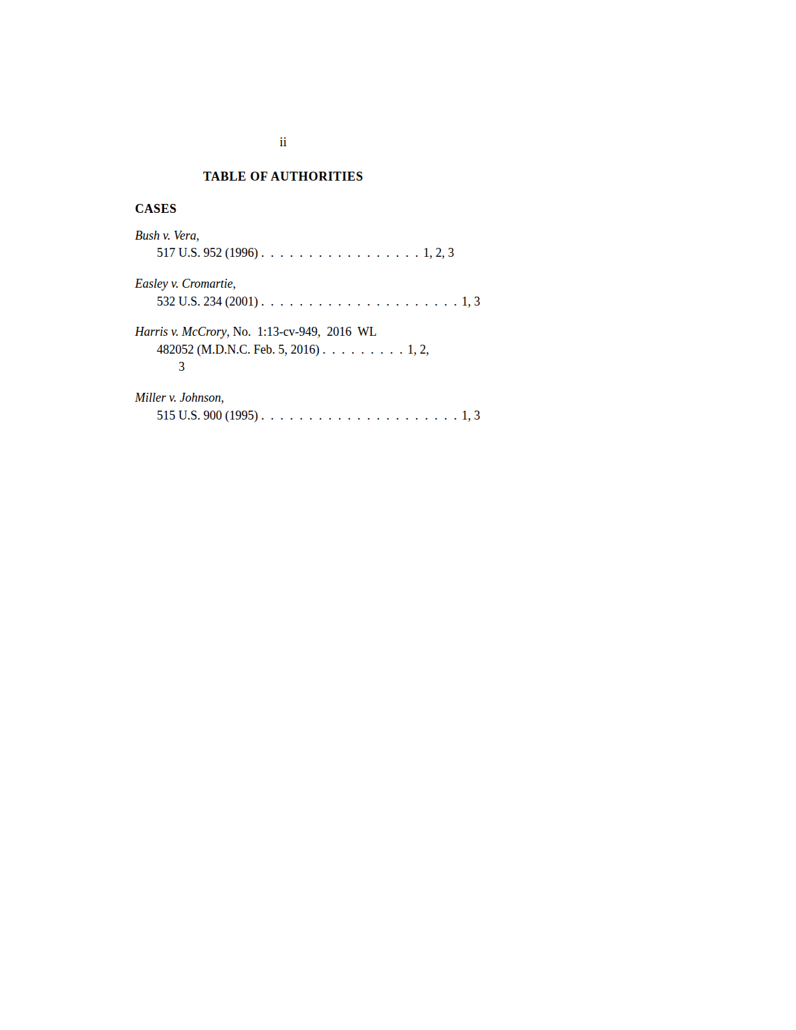ii
Table of Authorities
Cases
Bush v. Vera, 517 U.S. 952 (1996) . . . . . . . . . . . . . . . . . 1, 2, 3
Easley v. Cromartie, 532 U.S. 234 (2001) . . . . . . . . . . . . . . . . . . . . . 1, 3
Harris v. McCrory, No. 1:13-cv-949, 2016 WL
482052 (M.D.N.C. Feb. 5, 2016) . . . . . . . . . 1, 2, 3
Miller v. Johnson, 515 U.S. 900 (1995) . . . . . . . . . . . . . . . . . . . . . 1, 3